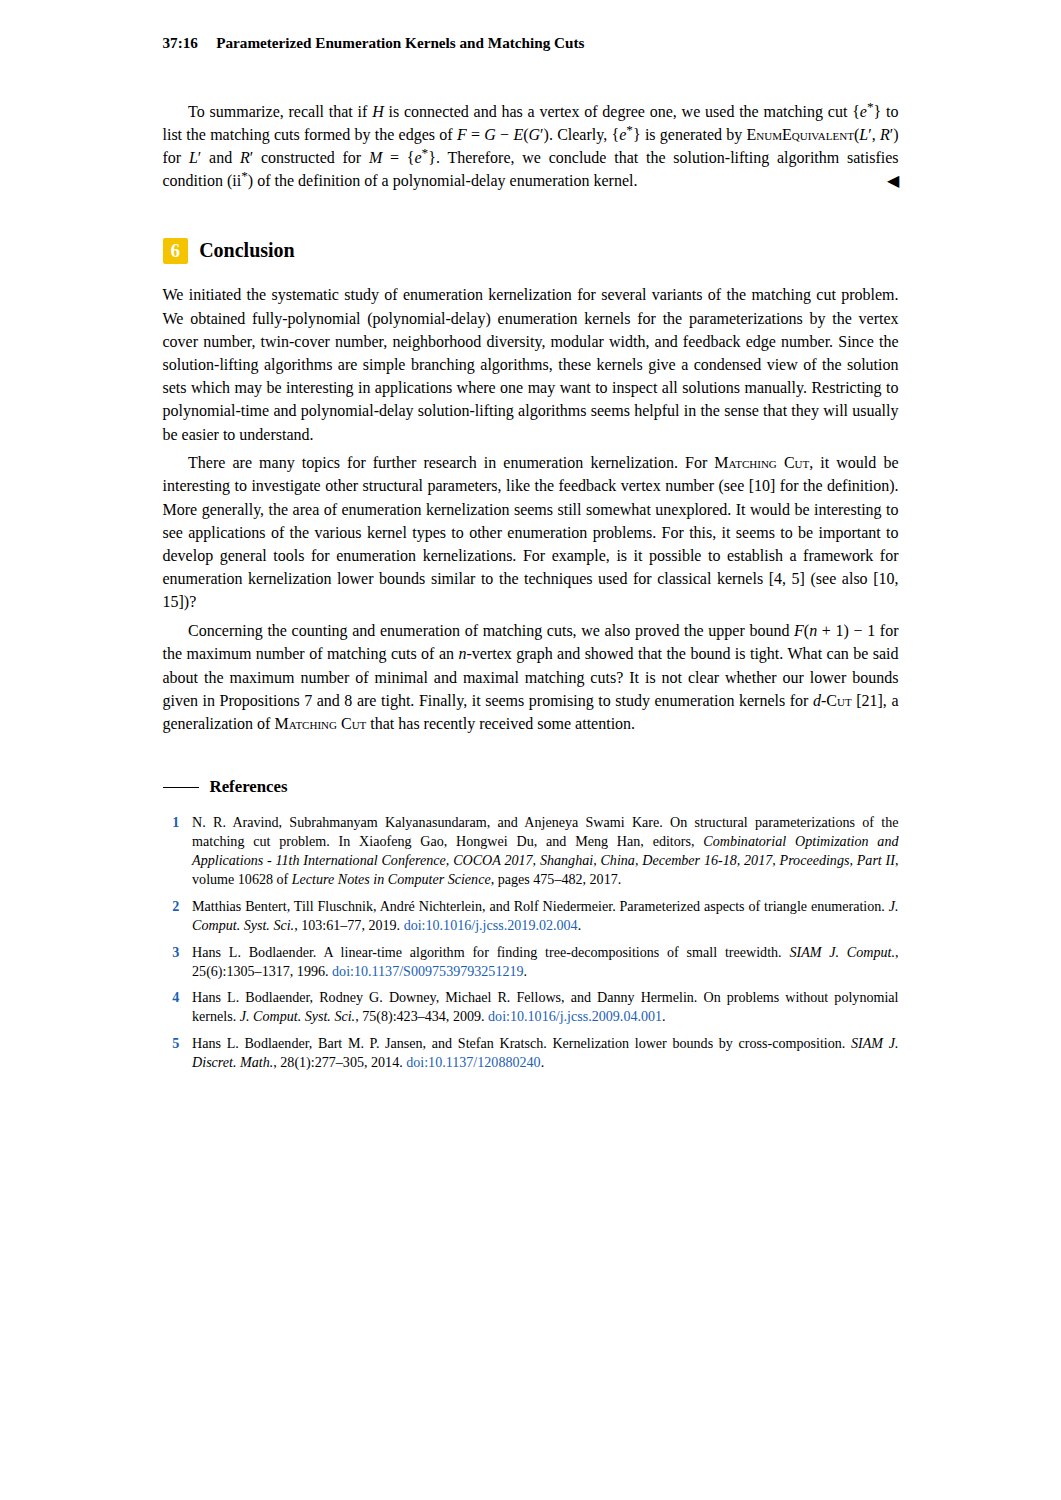37:16 Parameterized Enumeration Kernels and Matching Cuts
To summarize, recall that if H is connected and has a vertex of degree one, we used the matching cut {e*} to list the matching cuts formed by the edges of F = G − E(G′). Clearly, {e*} is generated by EnumEquivalent(L′, R′) for L′ and R′ constructed for M = {e*}. Therefore, we conclude that the solution-lifting algorithm satisfies condition (ii*) of the definition of a polynomial-delay enumeration kernel. ◀
6 Conclusion
We initiated the systematic study of enumeration kernelization for several variants of the matching cut problem. We obtained fully-polynomial (polynomial-delay) enumeration kernels for the parameterizations by the vertex cover number, twin-cover number, neighborhood diversity, modular width, and feedback edge number. Since the solution-lifting algorithms are simple branching algorithms, these kernels give a condensed view of the solution sets which may be interesting in applications where one may want to inspect all solutions manually. Restricting to polynomial-time and polynomial-delay solution-lifting algorithms seems helpful in the sense that they will usually be easier to understand.
There are many topics for further research in enumeration kernelization. For Matching Cut, it would be interesting to investigate other structural parameters, like the feedback vertex number (see [10] for the definition). More generally, the area of enumeration kernelization seems still somewhat unexplored. It would be interesting to see applications of the various kernel types to other enumeration problems. For this, it seems to be important to develop general tools for enumeration kernelizations. For example, is it possible to establish a framework for enumeration kernelization lower bounds similar to the techniques used for classical kernels [4, 5] (see also [10, 15])?
Concerning the counting and enumeration of matching cuts, we also proved the upper bound F(n + 1) − 1 for the maximum number of matching cuts of an n-vertex graph and showed that the bound is tight. What can be said about the maximum number of minimal and maximal matching cuts? It is not clear whether our lower bounds given in Propositions 7 and 8 are tight. Finally, it seems promising to study enumeration kernels for d-Cut [21], a generalization of Matching Cut that has recently received some attention.
References
1 N. R. Aravind, Subrahmanyam Kalyanasundaram, and Anjeneya Swami Kare. On structural parameterizations of the matching cut problem. In Xiaofeng Gao, Hongwei Du, and Meng Han, editors, Combinatorial Optimization and Applications - 11th International Conference, COCOA 2017, Shanghai, China, December 16-18, 2017, Proceedings, Part II, volume 10628 of Lecture Notes in Computer Science, pages 475–482, 2017.
2 Matthias Bentert, Till Fluschnik, André Nichterlein, and Rolf Niedermeier. Parameterized aspects of triangle enumeration. J. Comput. Syst. Sci., 103:61–77, 2019. doi:10.1016/j.jcss.2019.02.004.
3 Hans L. Bodlaender. A linear-time algorithm for finding tree-decompositions of small treewidth. SIAM J. Comput., 25(6):1305–1317, 1996. doi:10.1137/S0097539793251219.
4 Hans L. Bodlaender, Rodney G. Downey, Michael R. Fellows, and Danny Hermelin. On problems without polynomial kernels. J. Comput. Syst. Sci., 75(8):423–434, 2009. doi:10.1016/j.jcss.2009.04.001.
5 Hans L. Bodlaender, Bart M. P. Jansen, and Stefan Kratsch. Kernelization lower bounds by cross-composition. SIAM J. Discret. Math., 28(1):277–305, 2014. doi:10.1137/120880240.